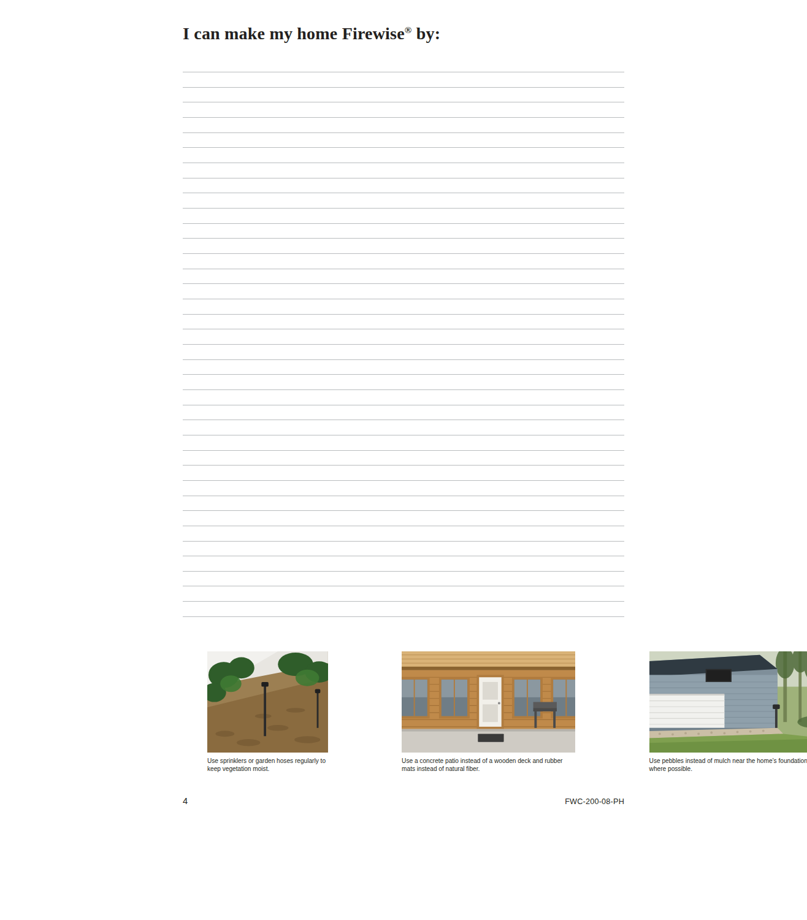I can make my home Firewise® by:
Use sprinklers or garden hoses regularly to keep vegetation moist.
Use a concrete patio instead of a wooden deck and rubber mats instead of natural fiber.
Use pebbles instead of mulch near the home’s foundation where possible.
4
FWC-200-08-PH